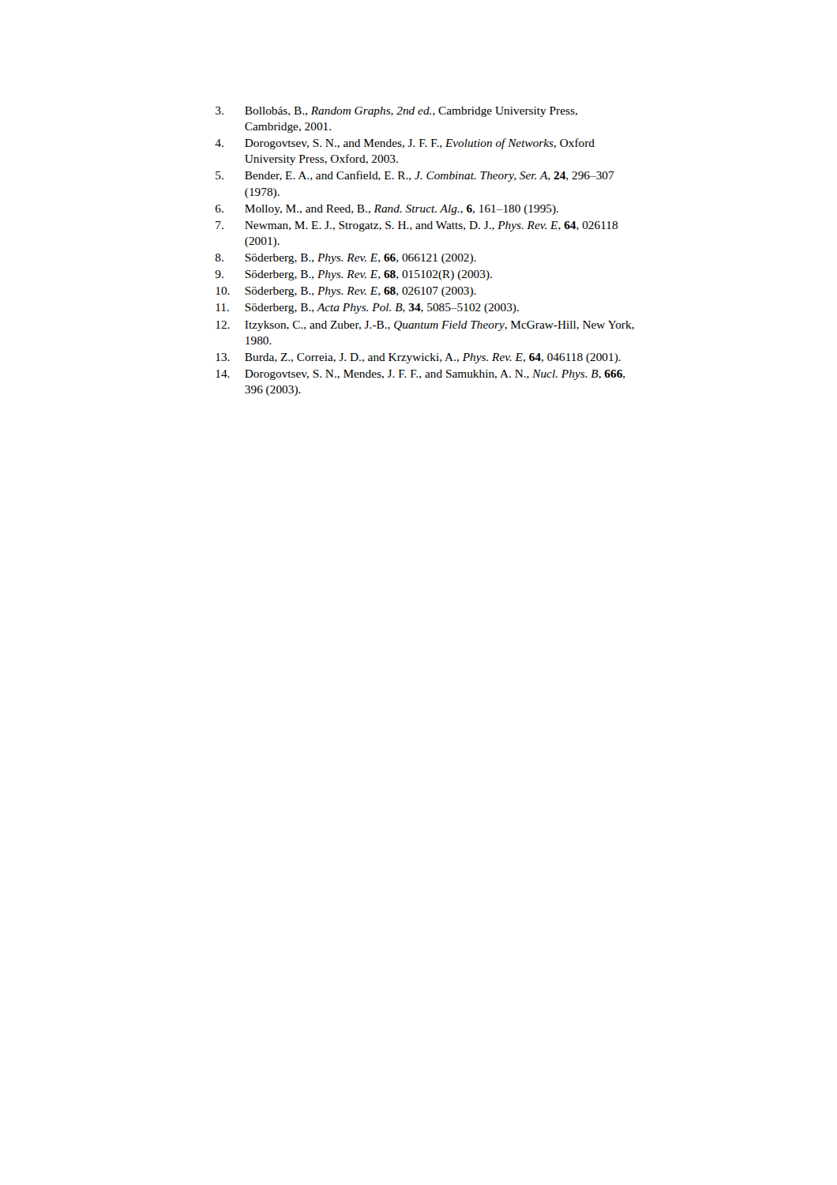3. Bollobás, B., Random Graphs, 2nd ed., Cambridge University Press, Cambridge, 2001.
4. Dorogovtsev, S. N., and Mendes, J. F. F., Evolution of Networks, Oxford University Press, Oxford, 2003.
5. Bender, E. A., and Canfield, E. R., J. Combinat. Theory, Ser. A, 24, 296–307 (1978).
6. Molloy, M., and Reed, B., Rand. Struct. Alg., 6, 161–180 (1995).
7. Newman, M. E. J., Strogatz, S. H., and Watts, D. J., Phys. Rev. E, 64, 026118 (2001).
8. Söderberg, B., Phys. Rev. E, 66, 066121 (2002).
9. Söderberg, B., Phys. Rev. E, 68, 015102(R) (2003).
10. Söderberg, B., Phys. Rev. E, 68, 026107 (2003).
11. Söderberg, B., Acta Phys. Pol. B, 34, 5085–5102 (2003).
12. Itzykson, C., and Zuber, J.-B., Quantum Field Theory, McGraw-Hill, New York, 1980.
13. Burda, Z., Correia, J. D., and Krzywicki, A., Phys. Rev. E, 64, 046118 (2001).
14. Dorogovtsev, S. N., Mendes, J. F. F., and Samukhin, A. N., Nucl. Phys. B, 666, 396 (2003).